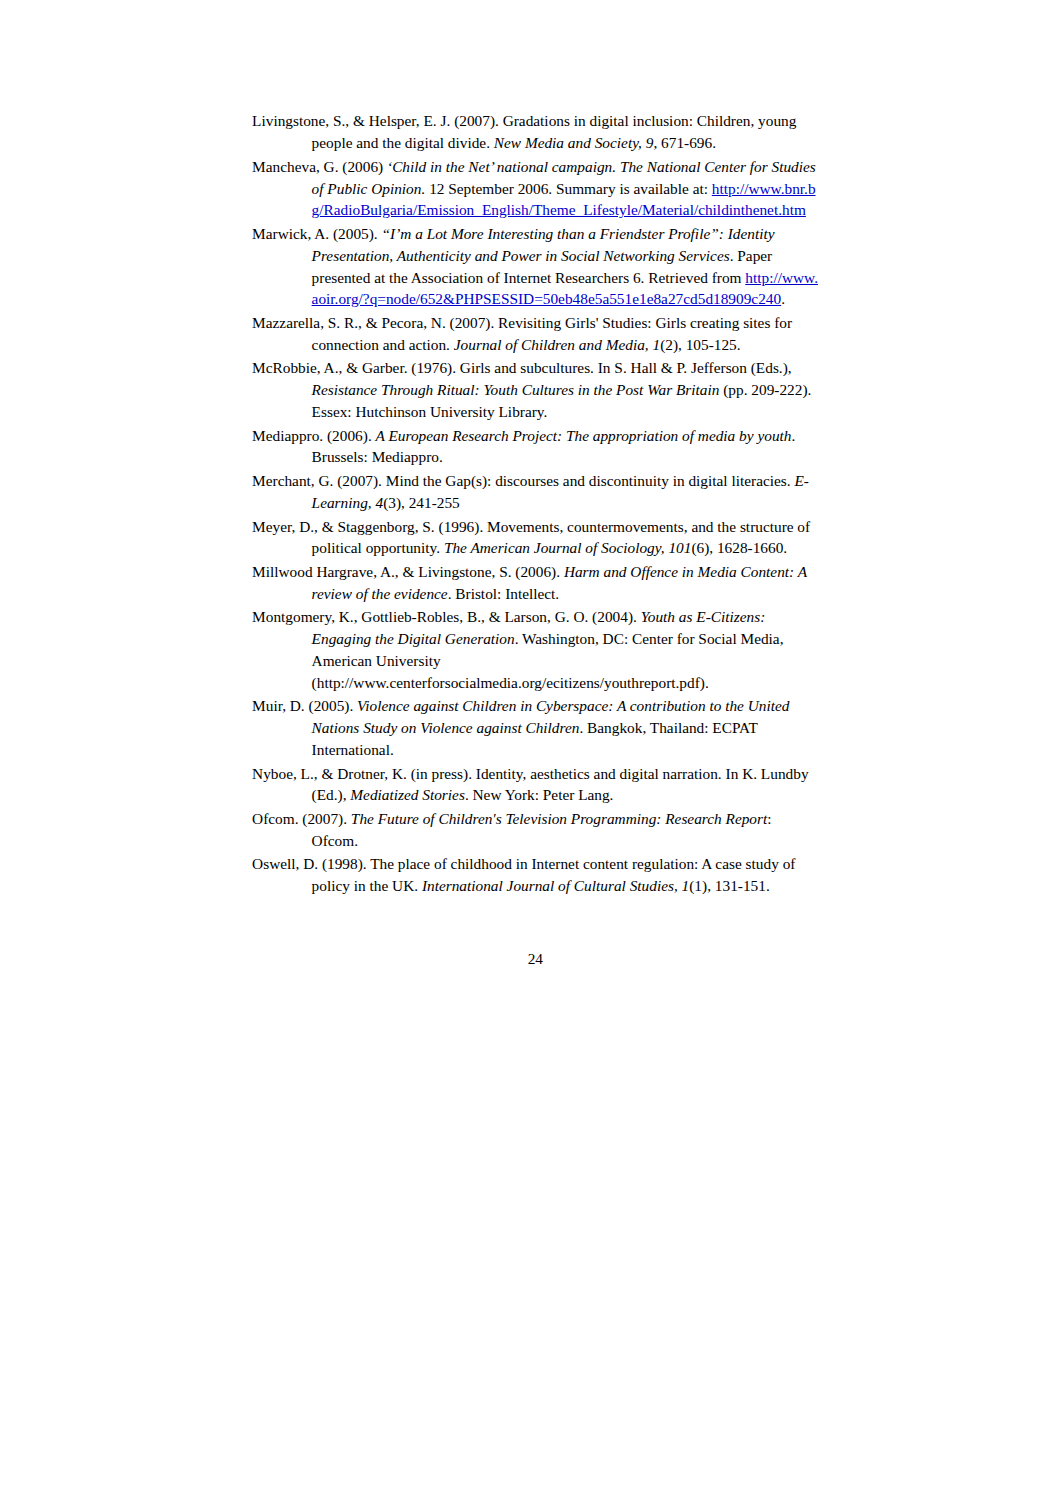Livingstone, S., & Helsper, E. J. (2007). Gradations in digital inclusion: Children, young people and the digital divide. New Media and Society, 9, 671-696.
Mancheva, G. (2006) ‘Child in the Net’ national campaign. The National Center for Studies of Public Opinion. 12 September 2006. Summary is available at: http://www.bnr.bg/RadioBulgaria/Emission_English/Theme_Lifestyle/Material/childinthenet.htm
Marwick, A. (2005). “I’m a Lot More Interesting than a Friendster Profile”: Identity Presentation, Authenticity and Power in Social Networking Services. Paper presented at the Association of Internet Researchers 6. Retrieved from http://www.aoir.org/?q=node/652&PHPSESSID=50eb48e5a551e1e8a27cd5d18909c240.
Mazzarella, S. R., & Pecora, N. (2007). Revisiting Girls' Studies: Girls creating sites for connection and action. Journal of Children and Media, 1(2), 105-125.
McRobbie, A., & Garber. (1976). Girls and subcultures. In S. Hall & P. Jefferson (Eds.), Resistance Through Ritual: Youth Cultures in the Post War Britain (pp. 209-222). Essex: Hutchinson University Library.
Mediappro. (2006). A European Research Project: The appropriation of media by youth. Brussels: Mediappro.
Merchant, G. (2007). Mind the Gap(s): discourses and discontinuity in digital literacies. E-Learning, 4(3), 241-255
Meyer, D., & Staggenborg, S. (1996). Movements, countermovements, and the structure of political opportunity. The American Journal of Sociology, 101(6), 1628-1660.
Millwood Hargrave, A., & Livingstone, S. (2006). Harm and Offence in Media Content: A review of the evidence. Bristol: Intellect.
Montgomery, K., Gottlieb-Robles, B., & Larson, G. O. (2004). Youth as E-Citizens: Engaging the Digital Generation. Washington, DC: Center for Social Media, American University (http://www.centerforsocialmedia.org/ecitizens/youthreport.pdf).
Muir, D. (2005). Violence against Children in Cyberspace: A contribution to the United Nations Study on Violence against Children. Bangkok, Thailand: ECPAT International.
Nyboe, L., & Drotner, K. (in press). Identity, aesthetics and digital narration. In K. Lundby (Ed.), Mediatized Stories. New York: Peter Lang.
Ofcom. (2007). The Future of Children's Television Programming: Research Report: Ofcom.
Oswell, D. (1998). The place of childhood in Internet content regulation: A case study of policy in the UK. International Journal of Cultural Studies, 1(1), 131-151.
24